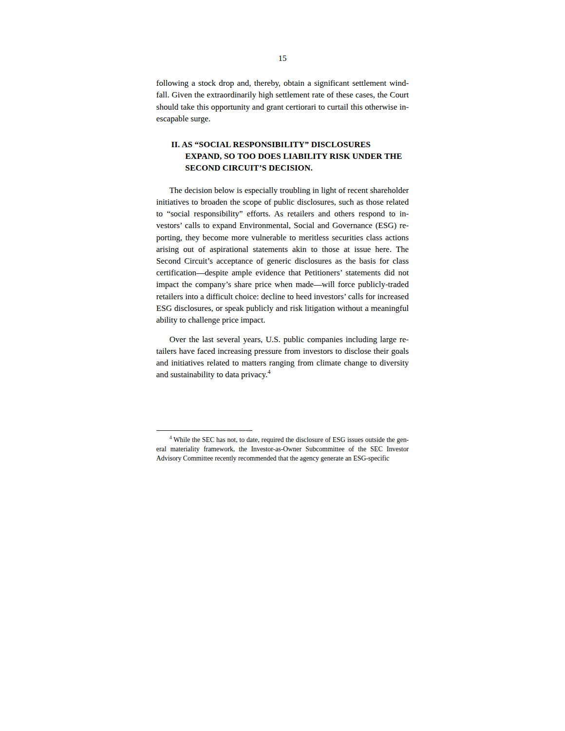15
following a stock drop and, thereby, obtain a significant settlement windfall. Given the extraordinarily high settlement rate of these cases, the Court should take this opportunity and grant certiorari to curtail this otherwise inescapable surge.
II. AS “SOCIAL RESPONSIBILITY” DISCLOSURES EXPAND, SO TOO DOES LIABILITY RISK UNDER THE SECOND CIRCUIT’S DECISION.
The decision below is especially troubling in light of recent shareholder initiatives to broaden the scope of public disclosures, such as those related to “social responsibility” efforts. As retailers and others respond to investors’ calls to expand Environmental, Social and Governance (ESG) reporting, they become more vulnerable to meritless securities class actions arising out of aspirational statements akin to those at issue here. The Second Circuit’s acceptance of generic disclosures as the basis for class certification—despite ample evidence that Petitioners’ statements did not impact the company’s share price when made—will force publicly-traded retailers into a difficult choice: decline to heed investors’ calls for increased ESG disclosures, or speak publicly and risk litigation without a meaningful ability to challenge price impact.
Over the last several years, U.S. public companies including large retailers have faced increasing pressure from investors to disclose their goals and initiatives related to matters ranging from climate change to diversity and sustainability to data privacy.4
4 While the SEC has not, to date, required the disclosure of ESG issues outside the general materiality framework, the Investor-as-Owner Subcommittee of the SEC Investor Advisory Committee recently recommended that the agency generate an ESG-specific